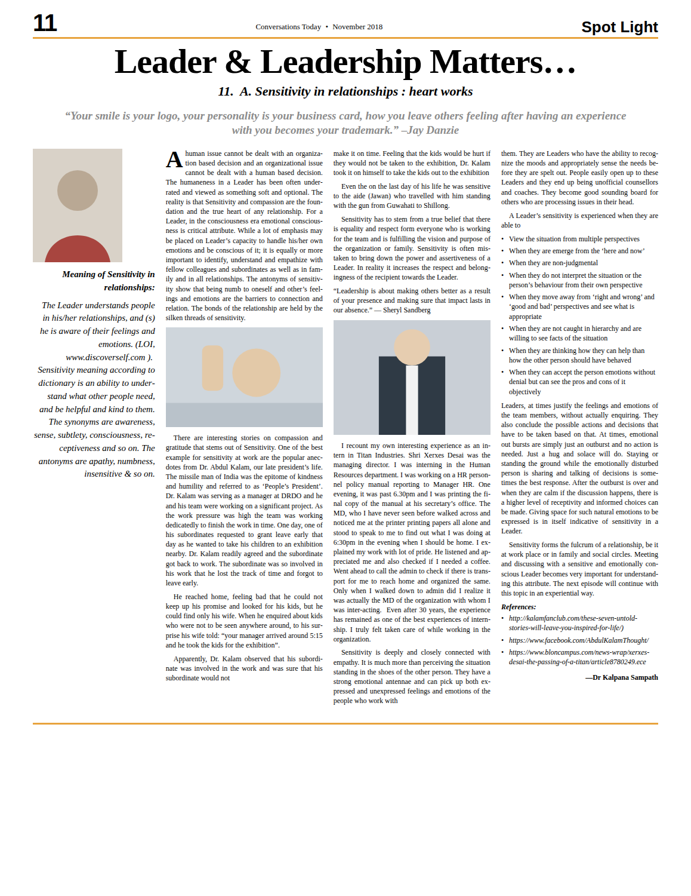11
Conversations Today • November 2018
Spot Light
Leader & Leadership Matters…
11. A. Sensitivity in relationships : heart works
“Your smile is your logo, your personality is your business card, how you leave others feeling after having an experience with you becomes your trademark.” –Jay Danzie
Meaning of Sensitivity in relationships:
The Leader understands people in his/her relationships, and (s) he is aware of their feelings and emotions. (LOI, www.discoverself.com ). Sensitivity meaning according to dictionary is an ability to understand what other people need, and be helpful and kind to them. The synonyms are awareness, sense, subtlety, consciousness, receptiveness and so on. The antonyms are apathy, numbness, insensitive & so on.
A human issue cannot be dealt with an organization based decision and an organizational issue cannot be dealt with a human based decision. The humaneness in a Leader has been often underrated and viewed as something soft and optional. The reality is that Sensitivity and compassion are the foundation and the true heart of any relationship. For a Leader, in the consciousness era emotional consciousness is critical attribute. While a lot of emphasis may be placed on Leader’s capacity to handle his/her own emotions and be conscious of it; it is equally or more important to identify, understand and empathize with fellow colleagues and subordinates as well as in family and in all relationships. The antonyms of sensitivity show that being numb to oneself and other’s feelings and emotions are the barriers to connection and relation. The bonds of the relationship are held by the silken threads of sensitivity.
There are interesting stories on compassion and gratitude that stems out of Sensitivity. One of the best example for sensitivity at work are the popular anecdotes from Dr. Abdul Kalam, our late president’s life. The missile man of India was the epitome of kindness and humility and referred to as ‘People’s President’. Dr. Kalam was serving as a manager at DRDO and he and his team were working on a significant project. As the work pressure was high the team was working dedicatedly to finish the work in time. One day, one of his subordinates requested to grant leave early that day as he wanted to take his children to an exhibition nearby. Dr. Kalam readily agreed and the subordinate got back to work. The subordinate was so involved in his work that he lost the track of time and forgot to leave early.
He reached home, feeling bad that he could not keep up his promise and looked for his kids, but he could find only his wife. When he enquired about kids who were not to be seen anywhere around, to his surprise his wife told: “your manager arrived around 5:15 and he took the kids for the exhibition”.
Apparently, Dr. Kalam observed that his subordinate was involved in the work and was sure that his subordinate would not
make it on time. Feeling that the kids would be hurt if they would not be taken to the exhibition, Dr. Kalam took it on himself to take the kids out to the exhibition
Even the on the last day of his life he was sensitive to the aide (Jawan) who travelled with him standing with the gun from Guwahati to Shillong.
Sensitivity has to stem from a true belief that there is equality and respect form everyone who is working for the team and is fulfilling the vision and purpose of the organization or family. Sensitivity is often mistaken to bring down the power and assertiveness of a Leader. In reality it increases the respect and belongingness of the recipient towards the Leader.
“Leadership is about making others better as a result of your presence and making sure that impact lasts in our absence.” — Sheryl Sandberg
I recount my own interesting experience as an intern in Titan Industries. Shri Xerxes Desai was the managing director. I was interning in the Human Resources department. I was working on a HR personnel policy manual reporting to Manager HR. One evening, it was past 6.30pm and I was printing the final copy of the manual at his secretary’s office. The MD, who I have never seen before walked across and noticed me at the printer printing papers all alone and stood to speak to me to find out what I was doing at 6:30pm in the evening when I should be home. I explained my work with lot of pride. He listened and appreciated me and also checked if I needed a coffee. Went ahead to call the admin to check if there is transport for me to reach home and organized the same. Only when I walked down to admin did I realize it was actually the MD of the organization with whom I was inter-acting. Even after 30 years, the experience has remained as one of the best experiences of internship. I truly felt taken care of while working in the organization.
Sensitivity is deeply and closely connected with empathy. It is much more than perceiving the situation standing in the shoes of the other person. They have a strong emotional antennae and can pick up both expressed and unexpressed feelings and emotions of the people who work with
them. They are Leaders who have the ability to recognize the moods and appropriately sense the needs before they are spelt out. People easily open up to these Leaders and they end up being unofficial counsellors and coaches. They become good sounding board for others who are processing issues in their head.
A Leader’s sensitivity is experienced when they are able to
View the situation from multiple perspectives
When they are emerge from the ‘here and now’
When they are non-judgmental
When they do not interpret the situation or the person’s behaviour from their own perspective
When they move away from ‘right and wrong’ and ‘good and bad’ perspectives and see what is appropriate
When they are not caught in hierarchy and are willing to see facts of the situation
When they are thinking how they can help than how the other person should have behaved
When they can accept the person emotions without denial but can see the pros and cons of it objectively
Leaders, at times justify the feelings and emotions of the team members, without actually enquiring. They also conclude the possible actions and decisions that have to be taken based on that. At times, emotional out bursts are simply just an outburst and no action is needed. Just a hug and solace will do. Staying or standing the ground while the emotionally disturbed person is sharing and talking of decisions is sometimes the best response. After the outburst is over and when they are calm if the discussion happens, there is a higher level of receptivity and informed choices can be made. Giving space for such natural emotions to be expressed is in itself indicative of sensitivity in a Leader.
Sensitivity forms the fulcrum of a relationship, be it at work place or in family and social circles. Meeting and discussing with a sensitive and emotionally conscious Leader becomes very important for understanding this attribute. The next episode will continue with this topic in an experiential way.
References:
http://kalamfanclub.com/these-seven-untold-stories-will-leave-you-inspired-for-life/)
https://www.facebook.com/AbdulKalamThought/
https://www.bloncampus.com/news-wrap/xerxes-desai-the-passing-of-a-titan/article8780249.ece
—Dr Kalpana Sampath